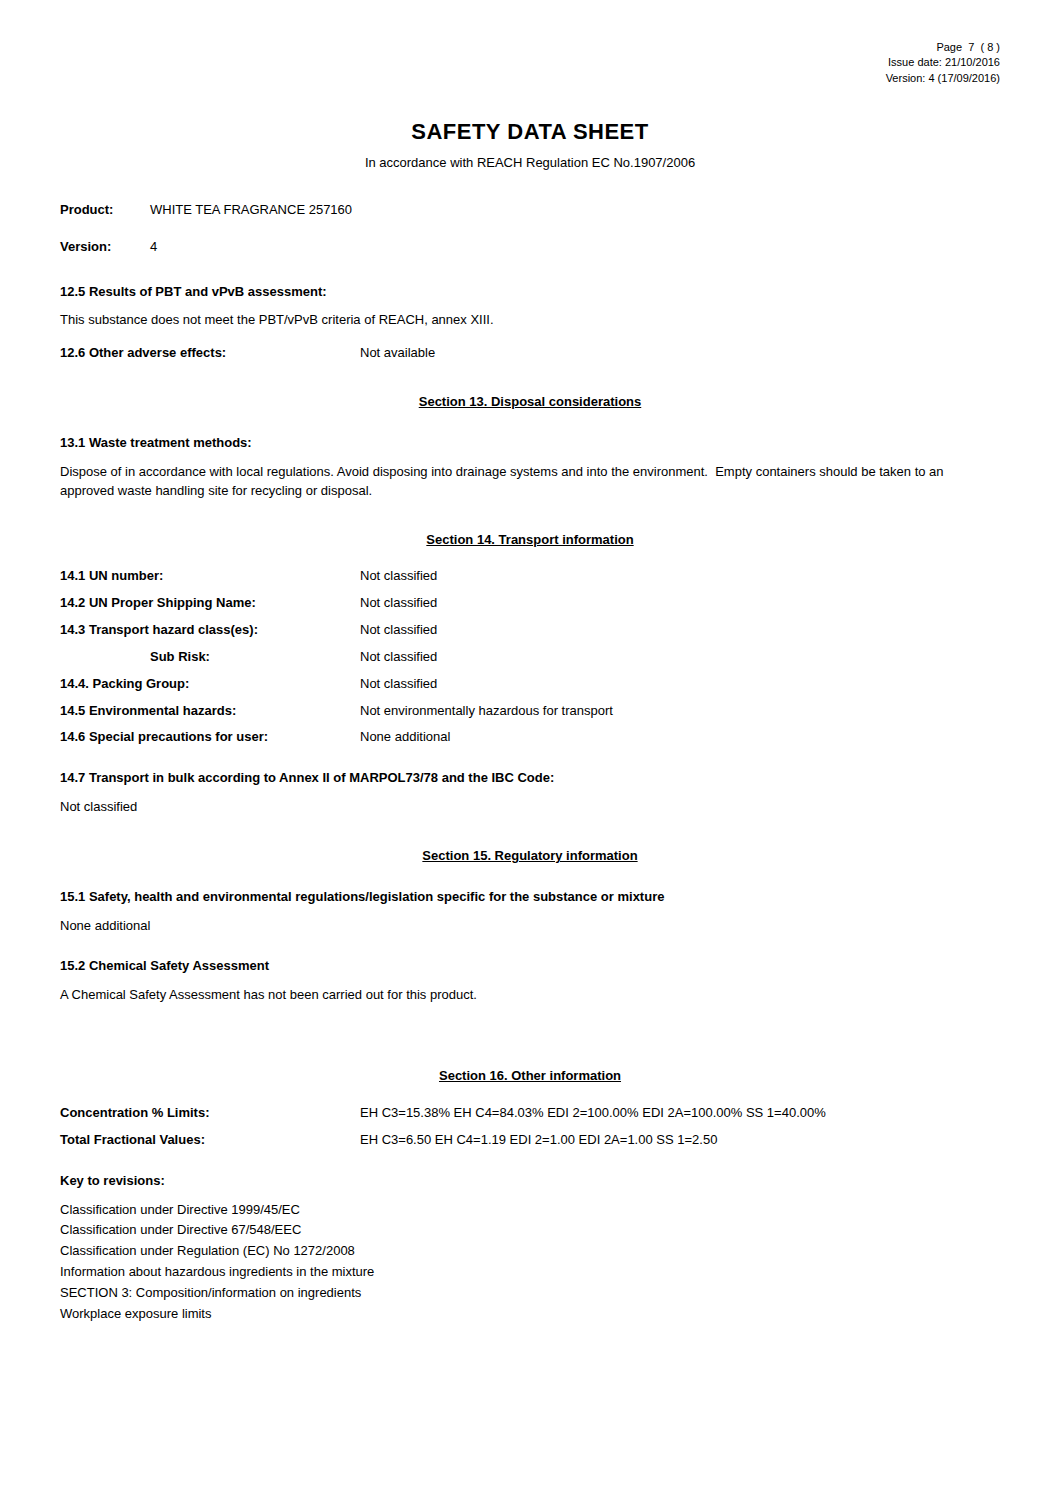Page 7 ( 8 )
Issue date: 21/10/2016
Version: 4 (17/09/2016)
SAFETY DATA SHEET
In accordance with REACH Regulation EC No.1907/2006
Product: WHITE TEA FRAGRANCE 257160
Version: 4
12.5 Results of PBT and vPvB assessment:
This substance does not meet the PBT/vPvB criteria of REACH, annex XIII.
12.6 Other adverse effects:
Not available
Section 13. Disposal considerations
13.1 Waste treatment methods:
Dispose of in accordance with local regulations. Avoid disposing into drainage systems and into the environment. Empty containers should be taken to an approved waste handling site for recycling or disposal.
Section 14. Transport information
14.1 UN number:
Not classified
14.2 UN Proper Shipping Name:
Not classified
14.3 Transport hazard class(es):
Not classified
Sub Risk:
Not classified
14.4. Packing Group:
Not classified
14.5 Environmental hazards:
Not environmentally hazardous for transport
14.6 Special precautions for user:
None additional
14.7 Transport in bulk according to Annex II of MARPOL73/78 and the IBC Code:
Not classified
Section 15. Regulatory information
15.1 Safety, health and environmental regulations/legislation specific for the substance or mixture
None additional
15.2 Chemical Safety Assessment
A Chemical Safety Assessment has not been carried out for this product.
Section 16. Other information
Concentration % Limits:
EH C3=15.38% EH C4=84.03% EDI 2=100.00% EDI 2A=100.00% SS 1=40.00%
Total Fractional Values:
EH C3=6.50 EH C4=1.19 EDI 2=1.00 EDI 2A=1.00 SS 1=2.50
Key to revisions:
Classification under Directive 1999/45/EC
Classification under Directive 67/548/EEC
Classification under Regulation (EC) No 1272/2008
Information about hazardous ingredients in the mixture
SECTION 3: Composition/information on ingredients
Workplace exposure limits